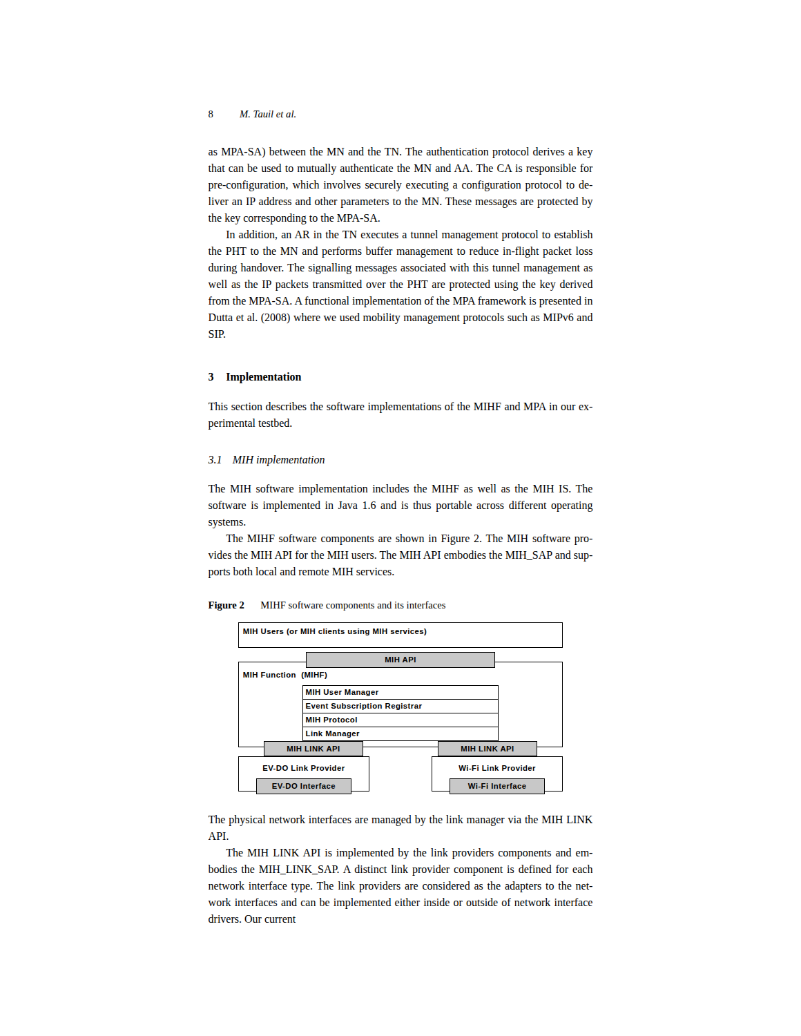8 M. Tauil et al.
as MPA-SA) between the MN and the TN. The authentication protocol derives a key that can be used to mutually authenticate the MN and AA. The CA is responsible for pre-configuration, which involves securely executing a configuration protocol to deliver an IP address and other parameters to the MN. These messages are protected by the key corresponding to the MPA-SA.
In addition, an AR in the TN executes a tunnel management protocol to establish the PHT to the MN and performs buffer management to reduce in-flight packet loss during handover. The signalling messages associated with this tunnel management as well as the IP packets transmitted over the PHT are protected using the key derived from the MPA-SA. A functional implementation of the MPA framework is presented in Dutta et al. (2008) where we used mobility management protocols such as MIPv6 and SIP.
3 Implementation
This section describes the software implementations of the MIHF and MPA in our experimental testbed.
3.1 MIH implementation
The MIH software implementation includes the MIHF as well as the MIH IS. The software is implemented in Java 1.6 and is thus portable across different operating systems.
The MIHF software components are shown in Figure 2. The MIH software provides the MIH API for the MIH users. The MIH API embodies the MIH_SAP and supports both local and remote MIH services.
Figure 2 MIHF software components and its interfaces
MIH Users (or MIH clients using MIH services)
MIH API
MIH Function (MIHF)
MIH User Manager
Event Subscription Registrar
MIH Protocol
Link Manager
MIH LINK API
MIH LINK API
EV-DO Link Provider
EV-DO Interface
Wi-Fi Link Provider
Wi-Fi Interface
The physical network interfaces are managed by the link manager via the MIH LINK API.
The MIH LINK API is implemented by the link providers components and embodies the MIH_LINK_SAP. A distinct link provider component is defined for each network interface type. The link providers are considered as the adapters to the network interfaces and can be implemented either inside or outside of network interface drivers. Our current